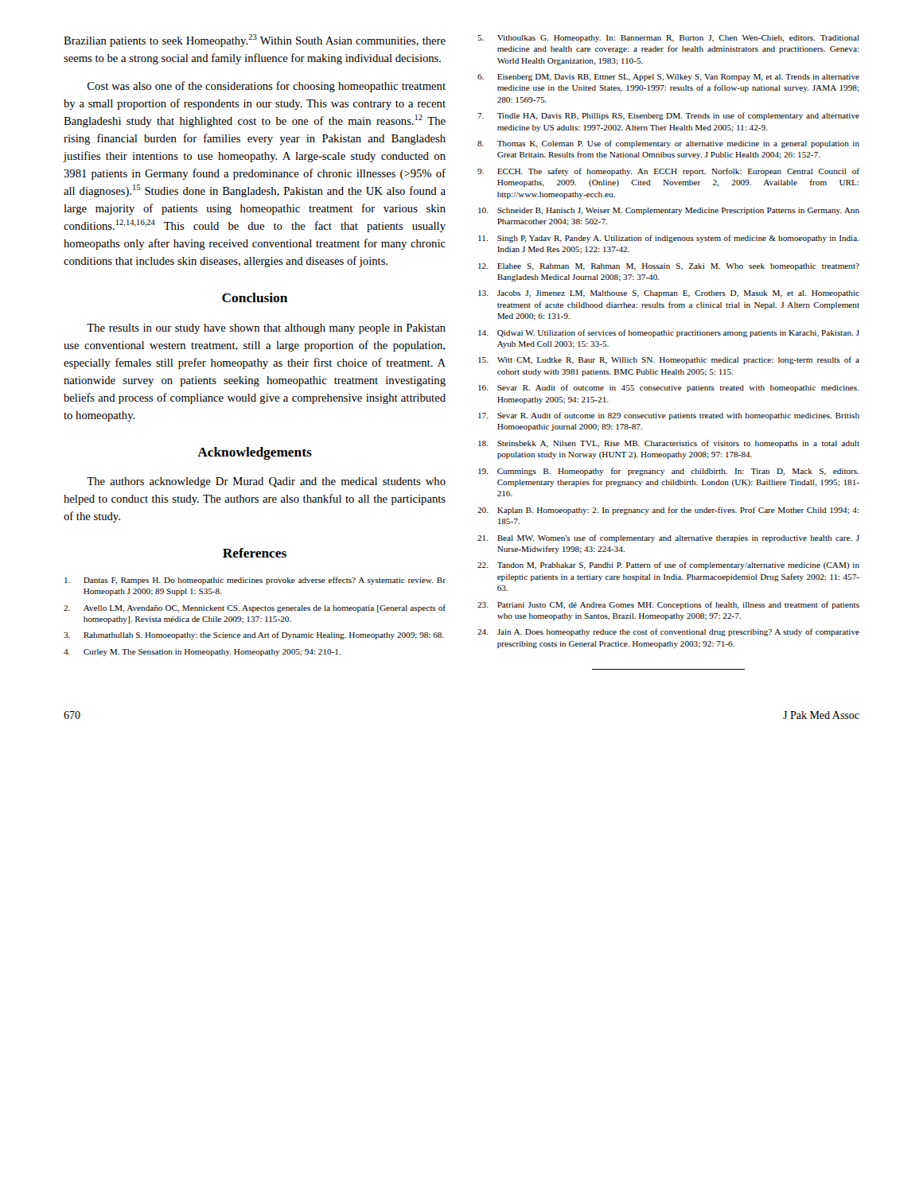Brazilian patients to seek Homeopathy.23 Within South Asian communities, there seems to be a strong social and family influence for making individual decisions.
Cost was also one of the considerations for choosing homeopathic treatment by a small proportion of respondents in our study. This was contrary to a recent Bangladeshi study that highlighted cost to be one of the main reasons.12 The rising financial burden for families every year in Pakistan and Bangladesh justifies their intentions to use homeopathy. A large-scale study conducted on 3981 patients in Germany found a predominance of chronic illnesses (>95% of all diagnoses).15 Studies done in Bangladesh, Pakistan and the UK also found a large majority of patients using homeopathic treatment for various skin conditions.12,14,16,24 This could be due to the fact that patients usually homeopaths only after having received conventional treatment for many chronic conditions that includes skin diseases, allergies and diseases of joints.
Conclusion
The results in our study have shown that although many people in Pakistan use conventional western treatment, still a large proportion of the population, especially females still prefer homeopathy as their first choice of treatment. A nationwide survey on patients seeking homeopathic treatment investigating beliefs and process of compliance would give a comprehensive insight attributed to homeopathy.
Acknowledgements
The authors acknowledge Dr Murad Qadir and the medical students who helped to conduct this study. The authors are also thankful to all the participants of the study.
References
Dantas F, Rampes H. Do homeopathic medicines provoke adverse effects? A systematic review. Br Homeopath J 2000; 89 Suppl 1: S35-8.
Avello LM, Avendaño OC, Mennickent CS. Aspectos generales de la homeopatía [General aspects of homeopathy]. Revista médica de Chile 2009; 137: 115-20.
Rahmathullah S. Homoeopathy: the Science and Art of Dynamic Healing. Homeopathy 2009; 98: 68.
Curley M. The Sensation in Homeopathy. Homeopathy 2005; 94: 210-1.
Vithoulkas G. Homeopathy. In: Bannerman R, Burton J, Chen Wen-Chieh, editors. Traditional medicine and health care coverage: a reader for health administrators and practitioners. Geneva: World Health Organization, 1983; 110-5.
Eisenberg DM, Davis RB, Ettner SL, Appel S, Wilkey S, Van Rompay M, et al. Trends in alternative medicine use in the United States, 1990-1997: results of a follow-up national survey. JAMA 1998; 280: 1569-75.
Tindle HA, Davis RB, Phillips RS, Eisenberg DM. Trends in use of complementary and alternative medicine by US adults: 1997-2002. Altern Ther Health Med 2005; 11: 42-9.
Thomas K, Coleman P. Use of complementary or alternative medicine in a general population in Great Britain. Results from the National Omnibus survey. J Public Health 2004; 26: 152-7.
ECCH. The safety of homeopathy. An ECCH report. Norfolk: European Central Council of Homeopaths, 2009. (Online) Cited November 2, 2009. Available from URL: http://www.homeopathy-ecch.eu.
Schneider B, Hanisch J, Weiser M. Complementary Medicine Prescription Patterns in Germany. Ann Pharmacother 2004; 38: 502-7.
Singh P, Yadav R, Pandey A. Utilization of indigenous system of medicine & homoeopathy in India. Indian J Med Res 2005; 122: 137-42.
Elahee S, Rahman M, Rahman M, Hossain S, Zaki M. Who seek homeopathic treatment? Bangladesh Medical Journal 2008; 37: 37-40.
Jacobs J, Jimenez LM, Malthouse S, Chapman E, Crothers D, Masuk M, et al. Homeopathic treatment of acute childhood diarrhea: results from a clinical trial in Nepal. J Altern Complement Med 2000; 6: 131-9.
Qidwai W. Utilization of services of homeopathic practitioners among patients in Karachi, Pakistan. J Ayub Med Coll 2003; 15: 33-5.
Witt CM, Ludtke R, Baur R, Willich SN. Homeopathic medical practice: long-term results of a cohort study with 3981 patients. BMC Public Health 2005; 5: 115.
Sevar R. Audit of outcome in 455 consecutive patients treated with homeopathic medicines. Homeopathy 2005; 94: 215-21.
Sevar R. Audit of outcome in 829 consecutive patients treated with homeopathic medicines. British Homoeopathic journal 2000; 89: 178-87.
Steinsbekk A, Nilsen TVL, Rise MB. Characteristics of visitors to homeopaths in a total adult population study in Norway (HUNT 2). Homeopathy 2008; 97: 178-84.
Cummings B. Homeopathy for pregnancy and childbirth. In: Tiran D, Mack S, editors. Complementary therapies for pregnancy and childbirth. London (UK): Bailliere Tindall, 1995; 181-216.
Kaplan B. Homoeopathy: 2. In pregnancy and for the under-fives. Prof Care Mother Child 1994; 4: 185-7.
Beal MW. Women's use of complementary and alternative therapies in reproductive health care. J Nurse-Midwifery 1998; 43: 224-34.
Tandon M, Prabhakar S, Pandhi P. Pattern of use of complementary/alternative medicine (CAM) in epileptic patients in a tertiary care hospital in India. Pharmacoepidemiol Drug Safety 2002; 11: 457-63.
Patriani Justo CM, dé Andrea Gomes MH. Conceptions of health, illness and treatment of patients who use homeopathy in Santos, Brazil. Homeopathy 2008; 97: 22-7.
Jain A. Does homeopathy reduce the cost of conventional drug prescribing? A study of comparative prescribing costs in General Practice. Homeopathy 2003; 92: 71-6.
670
J Pak Med Assoc